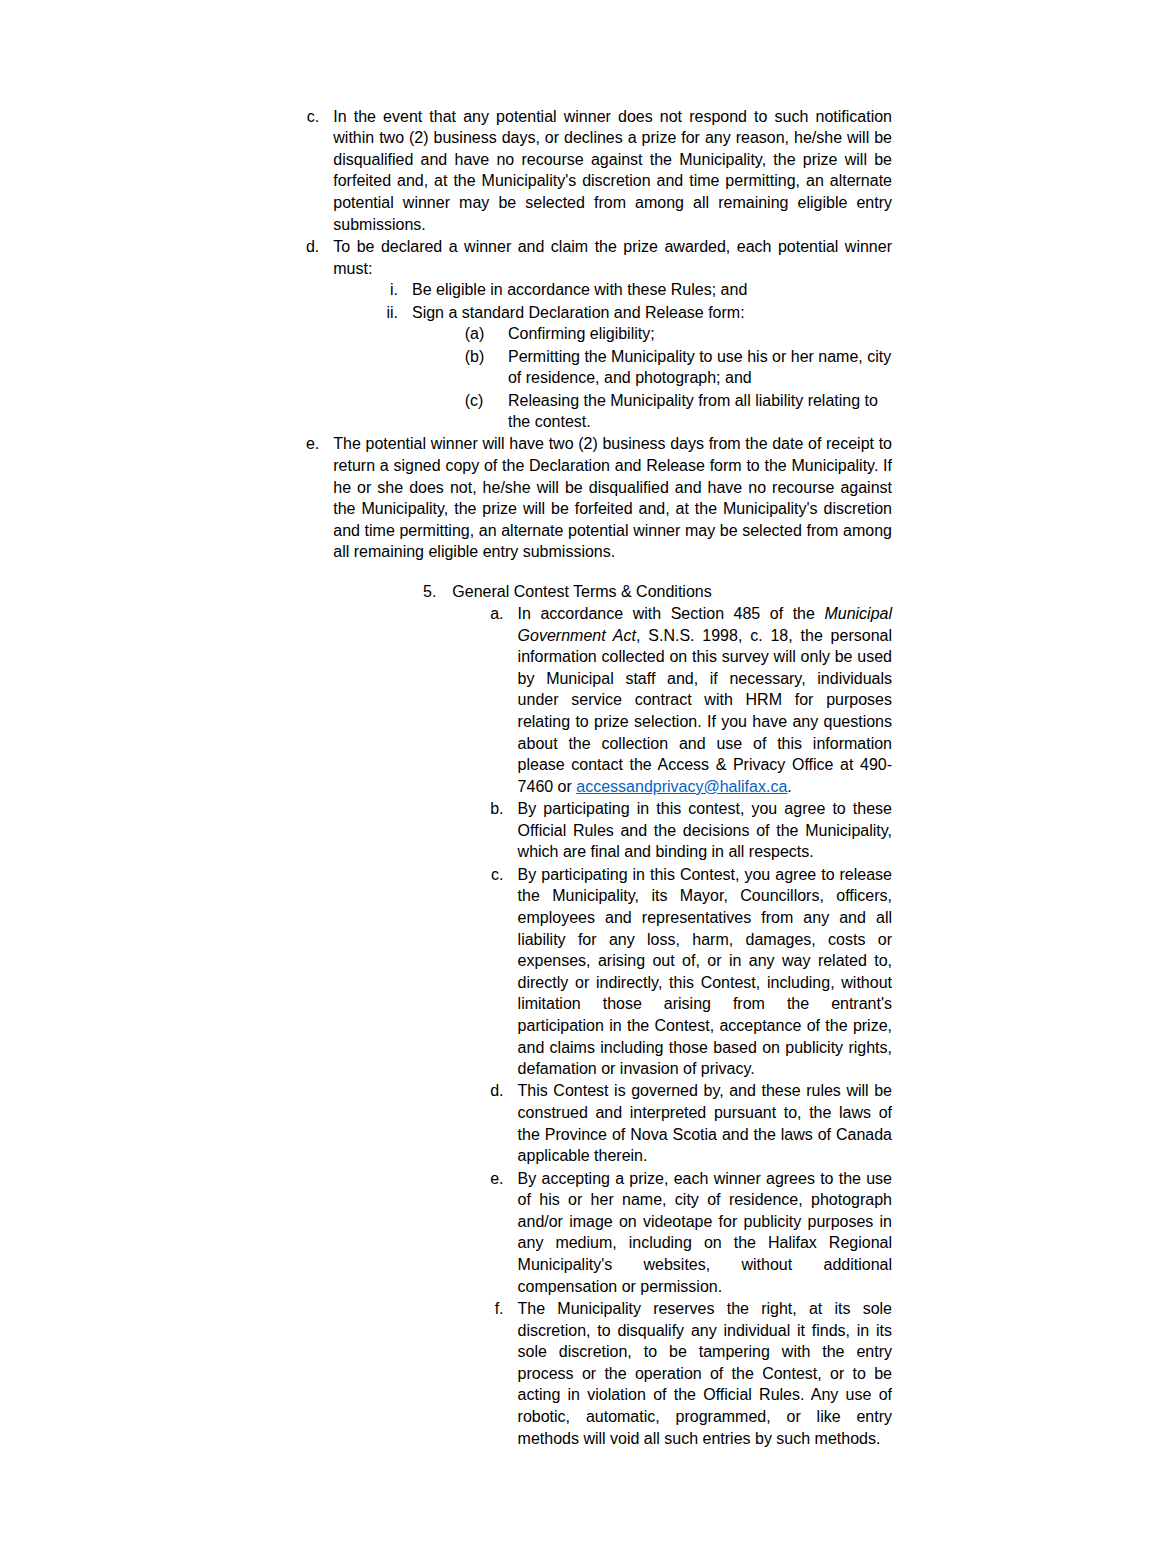In the event that any potential winner does not respond to such notification within two (2) business days, or declines a prize for any reason, he/she will be disqualified and have no recourse against the Municipality, the prize will be forfeited and, at the Municipality's discretion and time permitting, an alternate potential winner may be selected from among all remaining eligible entry submissions.
To be declared a winner and claim the prize awarded, each potential winner must:
Be eligible in accordance with these Rules; and
Sign a standard Declaration and Release form:
Confirming eligibility;
Permitting the Municipality to use his or her name, city of residence, and photograph; and
Releasing the Municipality from all liability relating to the contest.
The potential winner will have two (2) business days from the date of receipt to return a signed copy of the Declaration and Release form to the Municipality. If he or she does not, he/she will be disqualified and have no recourse against the Municipality, the prize will be forfeited and, at the Municipality's discretion and time permitting, an alternate potential winner may be selected from among all remaining eligible entry submissions.
General Contest Terms & Conditions
In accordance with Section 485 of the Municipal Government Act, S.N.S. 1998, c. 18, the personal information collected on this survey will only be used by Municipal staff and, if necessary, individuals under service contract with HRM for purposes relating to prize selection. If you have any questions about the collection and use of this information please contact the Access & Privacy Office at 490-7460 or accessandprivacy@halifax.ca.
By participating in this contest, you agree to these Official Rules and the decisions of the Municipality, which are final and binding in all respects.
By participating in this Contest, you agree to release the Municipality, its Mayor, Councillors, officers, employees and representatives from any and all liability for any loss, harm, damages, costs or expenses, arising out of, or in any way related to, directly or indirectly, this Contest, including, without limitation those arising from the entrant's participation in the Contest, acceptance of the prize, and claims including those based on publicity rights, defamation or invasion of privacy.
This Contest is governed by, and these rules will be construed and interpreted pursuant to, the laws of the Province of Nova Scotia and the laws of Canada applicable therein.
By accepting a prize, each winner agrees to the use of his or her name, city of residence, photograph and/or image on videotape for publicity purposes in any medium, including on the Halifax Regional Municipality's websites, without additional compensation or permission.
The Municipality reserves the right, at its sole discretion, to disqualify any individual it finds, in its sole discretion, to be tampering with the entry process or the operation of the Contest, or to be acting in violation of the Official Rules. Any use of robotic, automatic, programmed, or like entry methods will void all such entries by such methods.